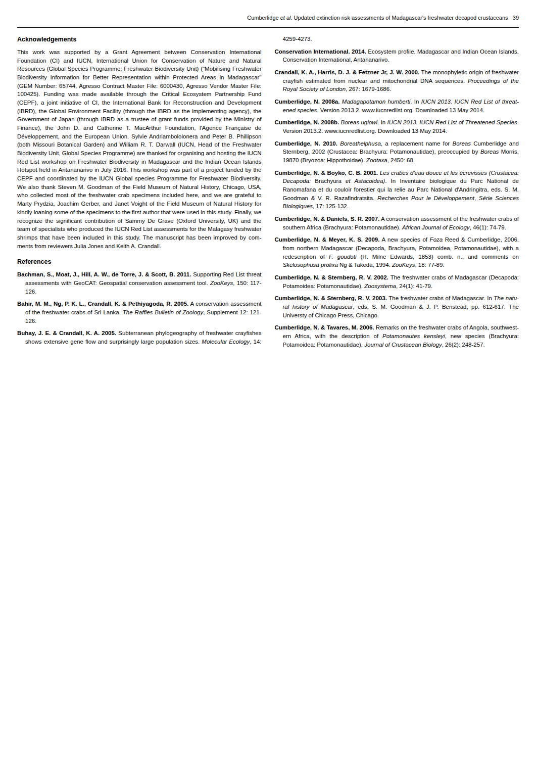Cumberlidge et al. Updated extinction risk assessments of Madagascar's freshwater decapod crustaceans 39
Acknowledgements
This work was supported by a Grant Agreement between Conservation International Foundation (CI) and IUCN, International Union for Conservation of Nature and Natural Resources (Global Species Programme; Freshwater Biodiversity Unit) ("Mobilising Freshwater Biodiversity Information for Better Representation within Protected Areas in Madagascar" (GEM Number: 65744, Agresso Contract Master File: 6000430, Agresso Vendor Master File: 100425). Funding was made available through the Critical Ecosystem Partnership Fund (CEPF), a joint initiative of CI, the International Bank for Reconstruction and Development (IBRD), the Global Environment Facility (through the IBRD as the implementing agency), the Government of Japan (through IBRD as a trustee of grant funds provided by the Ministry of Finance), the John D. and Catherine T. MacArthur Foundation, l'Agence Française de Développement, and the European Union. Sylvie Andriambololonera and Peter B. Phillipson (both Missouri Botanical Garden) and William R. T. Darwall (IUCN, Head of the Freshwater Biodiversity Unit, Global Species Programme) are thanked for organising and hosting the IUCN Red List workshop on Freshwater Biodiversity in Madagascar and the Indian Ocean Islands Hotspot held in Antananarivo in July 2016. This workshop was part of a project funded by the CEPF and coordinated by the IUCN Global species Programme for Freshwater Biodiversity. We also thank Steven M. Goodman of the Field Museum of Natural History, Chicago, USA, who collected most of the freshwater crab specimens included here, and we are grateful to Marty Prydzia, Joachim Gerber, and Janet Voight of the Field Museum of Natural History for kindly loaning some of the specimens to the first author that were used in this study. Finally, we recognize the significant contribution of Sammy De Grave (Oxford University, UK) and the team of specialists who produced the IUCN Red List assessments for the Malagasy freshwater shrimps that have been included in this study. The manuscript has been improved by comments from reviewers Julia Jones and Keith A. Crandall.
References
Bachman, S., Moat, J., Hill, A. W., de Torre, J. & Scott, B. 2011. Supporting Red List threat assessments with GeoCAT: Geospatial conservation assessment tool. ZooKeys, 150: 117-126.
Bahir, M. M., Ng, P. K. L., Crandall, K. & Pethiyagoda, R. 2005. A conservation assessment of the freshwater crabs of Sri Lanka. The Raffles Bulletin of Zoology, Supplement 12: 121-126.
Buhay, J. E. & Crandall, K. A. 2005. Subterranean phylogeography of freshwater crayfishes shows extensive gene flow and surprisingly large population sizes. Molecular Ecology, 14: 4259-4273.
Conservation International. 2014. Ecosystem profile. Madagascar and Indian Ocean Islands. Conservation International, Antananarivo.
Crandall, K. A., Harris, D. J. & Fetzner Jr, J. W. 2000. The monophyletic origin of freshwater crayfish estimated from nuclear and mitochondrial DNA sequences. Proceedings of the Royal Society of London, 267: 1679-1686.
Cumberlidge, N. 2008a. Madagapotamon humberti. In IUCN 2013. IUCN Red List of threatened species. Version 2013.2. www.iucnredlist.org. Downloaded 13 May 2014.
Cumberlidge, N. 2008b. Boreas uglowi. In IUCN 2013. IUCN Red List of Threatened Species. Version 2013.2. www.iucnredlist.org. Downloaded 13 May 2014.
Cumberlidge, N. 2010. Boreathelphusa, a replacement name for Boreas Cumberlidge and Sternberg, 2002 (Crustacea: Brachyura: Potamonautidae), preoccupied by Boreas Morris, 19870 (Bryozoa: Hippothoidae). Zootaxa, 2450: 68.
Cumberlidge, N. & Boyko, C. B. 2001. Les crabes d'eau douce et les écrevisses (Crustacea: Decapoda: Brachyura et Astacoidea). In Inventaire biologique du Parc National de Ranomafana et du couloir forestier qui la relie au Parc National d'Andringitra, eds. S. M. Goodman & V. R. Razafindratsita. Recherches Pour le Développement, Série Sciences Biologiques, 17: 125-132.
Cumberlidge, N. & Daniels, S. R. 2007. A conservation assessment of the freshwater crabs of southern Africa (Brachyura: Potamonautidae). African Journal of Ecology, 46(1): 74-79.
Cumberlidge, N. & Meyer, K. S. 2009. A new species of Foza Reed & Cumberlidge, 2006, from northern Madagascar (Decapoda, Brachyura, Potamoidea, Potamonautidae), with a redescription of F. goudoti (H. Milne Edwards, 1853) comb. n., and comments on Skelosophusa prolixa Ng & Takeda, 1994. ZooKeys, 18: 77-89.
Cumberlidge, N. & Sternberg, R. V. 2002. The freshwater crabs of Madagascar (Decapoda: Potamoidea: Potamonautidae). Zoosystema, 24(1): 41-79.
Cumberlidge, N. & Sternberg, R. V. 2003. The freshwater crabs of Madagascar. In The natural history of Madagascar, eds. S. M. Goodman & J. P. Benstead, pp. 612-617. The Universty of Chicago Press, Chicago.
Cumberlidge, N. & Tavares, M. 2006. Remarks on the freshwater crabs of Angola, southwestern Africa, with the description of Potamonautes kensleyi, new species (Brachyura: Potamoidea: Potamonautidae). Journal of Crustacean Biology, 26(2): 248-257.